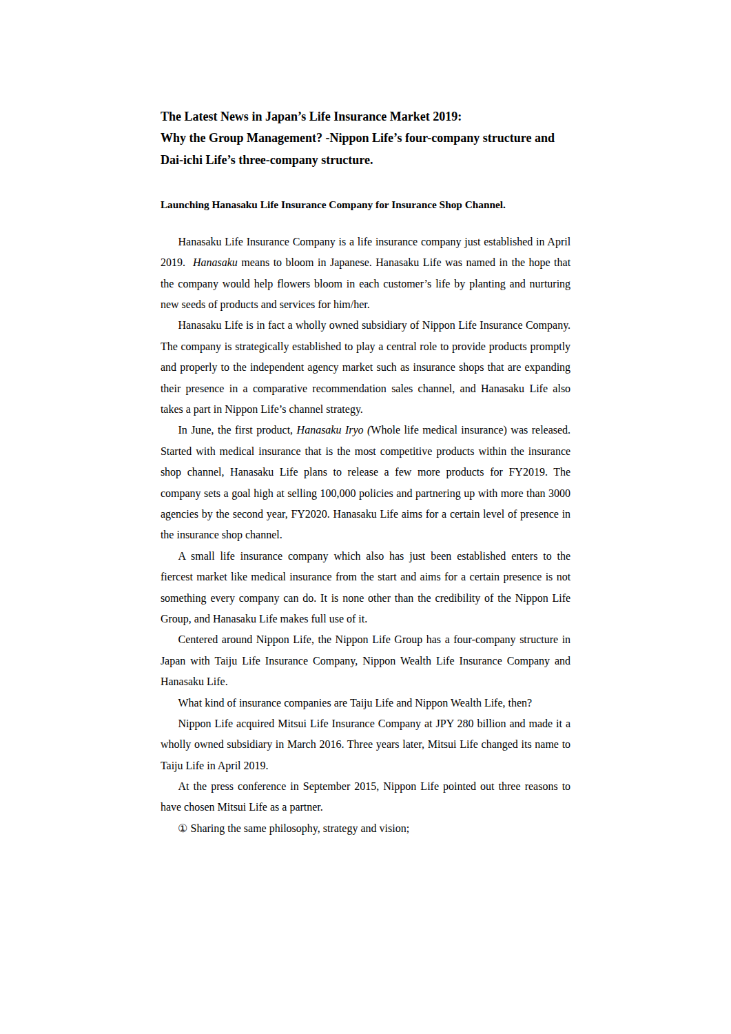The Latest News in Japan’s Life Insurance Market 2019:
Why the Group Management? -Nippon Life’s four-company structure and Dai-ichi Life’s three-company structure.
Launching Hanasaku Life Insurance Company for Insurance Shop Channel.
Hanasaku Life Insurance Company is a life insurance company just established in April 2019. Hanasaku means to bloom in Japanese. Hanasaku Life was named in the hope that the company would help flowers bloom in each customer’s life by planting and nurturing new seeds of products and services for him/her.
Hanasaku Life is in fact a wholly owned subsidiary of Nippon Life Insurance Company. The company is strategically established to play a central role to provide products promptly and properly to the independent agency market such as insurance shops that are expanding their presence in a comparative recommendation sales channel, and Hanasaku Life also takes a part in Nippon Life’s channel strategy.
In June, the first product, Hanasaku Iryo (Whole life medical insurance) was released. Started with medical insurance that is the most competitive products within the insurance shop channel, Hanasaku Life plans to release a few more products for FY2019. The company sets a goal high at selling 100,000 policies and partnering up with more than 3000 agencies by the second year, FY2020. Hanasaku Life aims for a certain level of presence in the insurance shop channel.
A small life insurance company which also has just been established enters to the fiercest market like medical insurance from the start and aims for a certain presence is not something every company can do. It is none other than the credibility of the Nippon Life Group, and Hanasaku Life makes full use of it.
Centered around Nippon Life, the Nippon Life Group has a four-company structure in Japan with Taiju Life Insurance Company, Nippon Wealth Life Insurance Company and Hanasaku Life.
What kind of insurance companies are Taiju Life and Nippon Wealth Life, then?
Nippon Life acquired Mitsui Life Insurance Company at JPY 280 billion and made it a wholly owned subsidiary in March 2016. Three years later, Mitsui Life changed its name to Taiju Life in April 2019.
At the press conference in September 2015, Nippon Life pointed out three reasons to have chosen Mitsui Life as a partner.
① Sharing the same philosophy, strategy and vision;